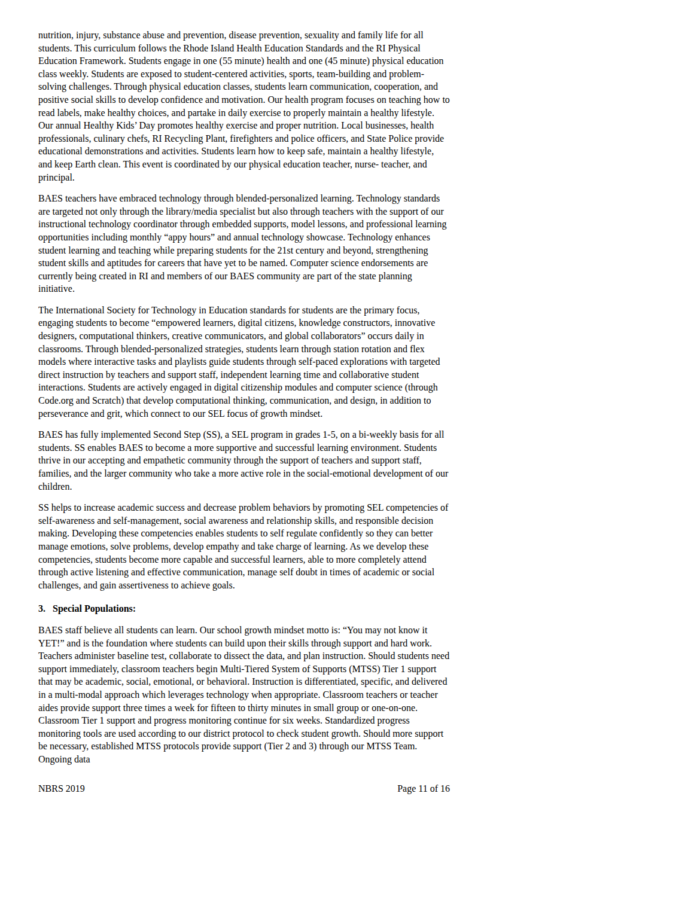nutrition, injury, substance abuse and prevention, disease prevention, sexuality and family life for all students. This curriculum follows the Rhode Island Health Education Standards and the RI Physical Education Framework. Students engage in one (55 minute) health and one (45 minute) physical education class weekly. Students are exposed to student-centered activities, sports, team-building and problem-solving challenges. Through physical education classes, students learn communication, cooperation, and positive social skills to develop confidence and motivation. Our health program focuses on teaching how to read labels, make healthy choices, and partake in daily exercise to properly maintain a healthy lifestyle. Our annual Healthy Kids’ Day promotes healthy exercise and proper nutrition. Local businesses, health professionals, culinary chefs, RI Recycling Plant, firefighters and police officers, and State Police provide educational demonstrations and activities. Students learn how to keep safe, maintain a healthy lifestyle, and keep Earth clean. This event is coordinated by our physical education teacher, nurse- teacher, and principal.
BAES teachers have embraced technology through blended-personalized learning. Technology standards are targeted not only through the library/media specialist but also through teachers with the support of our instructional technology coordinator through embedded supports, model lessons, and professional learning opportunities including monthly “appy hours” and annual technology showcase. Technology enhances student learning and teaching while preparing students for the 21st century and beyond, strengthening student skills and aptitudes for careers that have yet to be named. Computer science endorsements are currently being created in RI and members of our BAES community are part of the state planning initiative.
The International Society for Technology in Education standards for students are the primary focus, engaging students to become “empowered learners, digital citizens, knowledge constructors, innovative designers, computational thinkers, creative communicators, and global collaborators” occurs daily in classrooms. Through blended-personalized strategies, students learn through station rotation and flex models where interactive tasks and playlists guide students through self-paced explorations with targeted direct instruction by teachers and support staff, independent learning time and collaborative student interactions. Students are actively engaged in digital citizenship modules and computer science (through Code.org and Scratch) that develop computational thinking, communication, and design, in addition to perseverance and grit, which connect to our SEL focus of growth mindset.
BAES has fully implemented Second Step (SS), a SEL program in grades 1-5, on a bi-weekly basis for all students. SS enables BAES to become a more supportive and successful learning environment. Students thrive in our accepting and empathetic community through the support of teachers and support staff, families, and the larger community who take a more active role in the social-emotional development of our children.
SS helps to increase academic success and decrease problem behaviors by promoting SEL competencies of self-awareness and self-management, social awareness and relationship skills, and responsible decision making. Developing these competencies enables students to self regulate confidently so they can better manage emotions, solve problems, develop empathy and take charge of learning. As we develop these competencies, students become more capable and successful learners, able to more completely attend through active listening and effective communication, manage self doubt in times of academic or social challenges, and gain assertiveness to achieve goals.
3. Special Populations:
BAES staff believe all students can learn. Our school growth mindset motto is: “You may not know it YET!” and is the foundation where students can build upon their skills through support and hard work. Teachers administer baseline test, collaborate to dissect the data, and plan instruction. Should students need support immediately, classroom teachers begin Multi-Tiered System of Supports (MTSS) Tier 1 support that may be academic, social, emotional, or behavioral. Instruction is differentiated, specific, and delivered in a multi-modal approach which leverages technology when appropriate. Classroom teachers or teacher aides provide support three times a week for fifteen to thirty minutes in small group or one-on-one. Classroom Tier 1 support and progress monitoring continue for six weeks. Standardized progress monitoring tools are used according to our district protocol to check student growth. Should more support be necessary, established MTSS protocols provide support (Tier 2 and 3) through our MTSS Team. Ongoing data
NBRS 2019 Page 11 of 16